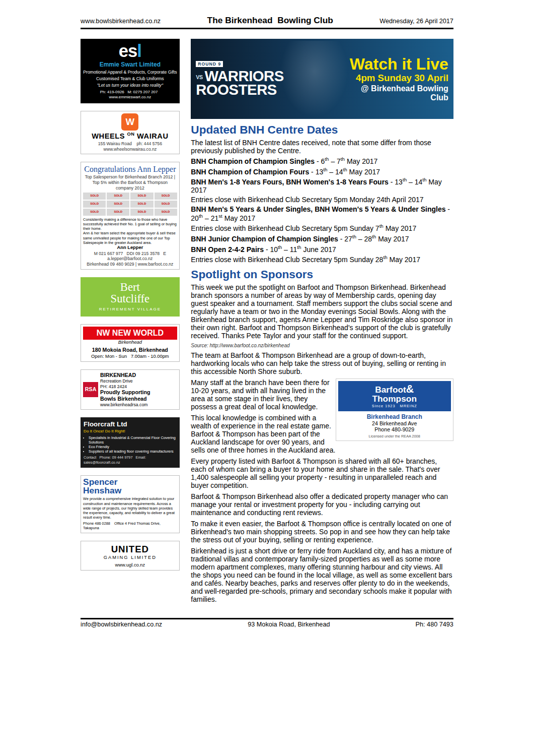www.bowlsbirkenhead.co.nz
The Birkenhead Bowling Club
Wednesday, 26 April 2017
esl
Emmie Swart Limited
Promotional Apparel & Products, Corporate Gifts
Customised Team & Club Uniforms
"Let us turn your ideas into reality"
Ph: 419-0926 M: 0275 207 207 www.emmieswart.co.nz
W
WHEELS ON WAIRAU
155 Wairau Road ph: 444 5756
www.wheelsonwairau.co.nz
Congratulations Ann Lepper
Top Salesperson for Birkenhead Branch 2012 | Top 5% within the Barfoot & Thompson company 2012
Consistently making a difference to those who have successfully achieved their No. 1 goal of selling or buying their home.
Ann & her team select the appropriate buyer & sell these same unrivalled people for making the one of our Top Salespeople in the greater Auckland area.
Ann Lepper
M 021 667 977 DDI 09 215 3578 E a.lepper@barfoot.co.nz
Birkenhead 09 480 9029 | www.barfoot.co.nz
Bert
Sutcliffe
RETIREMENT VILLAGE
NW NEW WORLD
Birkenhead
180 Mokoia Road, Birkenhead
Open: Mon - Sun 7.00am - 10.00pm
RSA
BIRKENHEAD
Recreation Drive
PH: 418 2424
Proudly Supporting
Bowls Birkenhead
www.birkenheadrsa.com
Floorcraft Ltd
Do It Once! Do It Right!
Specialists in Industrial & Commercial Floor Covering Solutions
Eco Friendly
Suppliers of all leading floor covering manufacturers
Contact Phone: 09 444 9797 Email: sales@floorcraft.co.nz
Spencer
Henshaw
We provide a comprehensive integrated solution to your construction and maintenance requirements. Across a wide range of projects, our highly skilled team provides the experience, capacity, and reliability to deliver a great result every time.
Phone 486 0288 Office 4 Fred Thomas Drive, Takapuna
UNITED
GAMING LIMITED
www.ugl.co.nz
ROUND 9
VSWARRIORS
ROOSTERS
Watch it Live
4pm Sunday 30 April
@ Birkenhead Bowling Club
Updated BNH Centre Dates
The latest list of BNH Centre dates received, note that some differ from those previously published by the Centre.
BNH Champion of Champion Singles - 6th – 7th May 2017
BNH Champion of Champion Fours - 13th – 14th May 2017
BNH Men's 1-8 Years Fours, BNH Women's 1-8 Years Fours - 13th – 14th May 2017
Entries close with Birkenhead Club Secretary 5pm Monday 24th April 2017
BNH Men's 5 Years & Under Singles, BNH Women's 5 Years & Under Singles - 20th – 21st May 2017
Entries close with Birkenhead Club Secretary 5pm Sunday 7th May 2017
BNH Junior Champion of Champion Singles - 27th – 28th May 2017
BNH Open 2-4-2 Pairs - 10th – 11th June 2017
Entries close with Birkenhead Club Secretary 5pm Sunday 28th May 2017
Spotlight on Sponsors
This week we put the spotlight on Barfoot and Thompson Birkenhead. Birkenhead branch sponsors a number of areas by way of Membership cards, opening day guest speaker and a tournament. Staff members support the clubs social scene and regularly have a team or two in the Monday evenings Social Bowls. Along with the Birkenhead branch support, agents Anne Lepper and Tim Roskridge also sponsor in their own right. Barfoot and Thompson Birkenhead's support of the club is gratefully received. Thanks Pete Taylor and your staff for the continued support.
Source: http://www.barfoot.co.nz/birkenhead
The team at Barfoot & Thompson Birkenhead are a group of down-to-earth, hardworking locals who can help take the stress out of buying, selling or renting in this accessible North Shore suburb.
Barfoot&
Thompson
Since 1923 MREINZ
Birkenhead Branch
24 Birkenhead Ave
Phone 480-9029
Licensed under the REAA 2008
Many staff at the branch have been there for 10-20 years, and with all having lived in the area at some stage in their lives, they possess a great deal of local knowledge.
This local knowledge is combined with a wealth of experience in the real estate game. Barfoot & Thompson has been part of the Auckland landscape for over 90 years, and sells one of three homes in the Auckland area.
Every property listed with Barfoot & Thompson is shared with all 60+ branches, each of whom can bring a buyer to your home and share in the sale. That's over 1,400 salespeople all selling your property - resulting in unparalleled reach and buyer competition.
Barfoot & Thompson Birkenhead also offer a dedicated property manager who can manage your rental or investment property for you - including carrying out maintenance and conducting rent reviews.
To make it even easier, the Barfoot & Thompson office is centrally located on one of Birkenhead's two main shopping streets. So pop in and see how they can help take the stress out of your buying, selling or renting experience.
Birkenhead is just a short drive or ferry ride from Auckland city, and has a mixture of traditional villas and contemporary family-sized properties as well as some more modern apartment complexes, many offering stunning harbour and city views. All the shops you need can be found in the local village, as well as some excellent bars and cafés. Nearby beaches, parks and reserves offer plenty to do in the weekends, and well-regarded pre-schools, primary and secondary schools make it popular with families.
info@bowlsbirkenhead.co.nz
93 Mokoia Road, Birkenhead
Ph: 480 7493